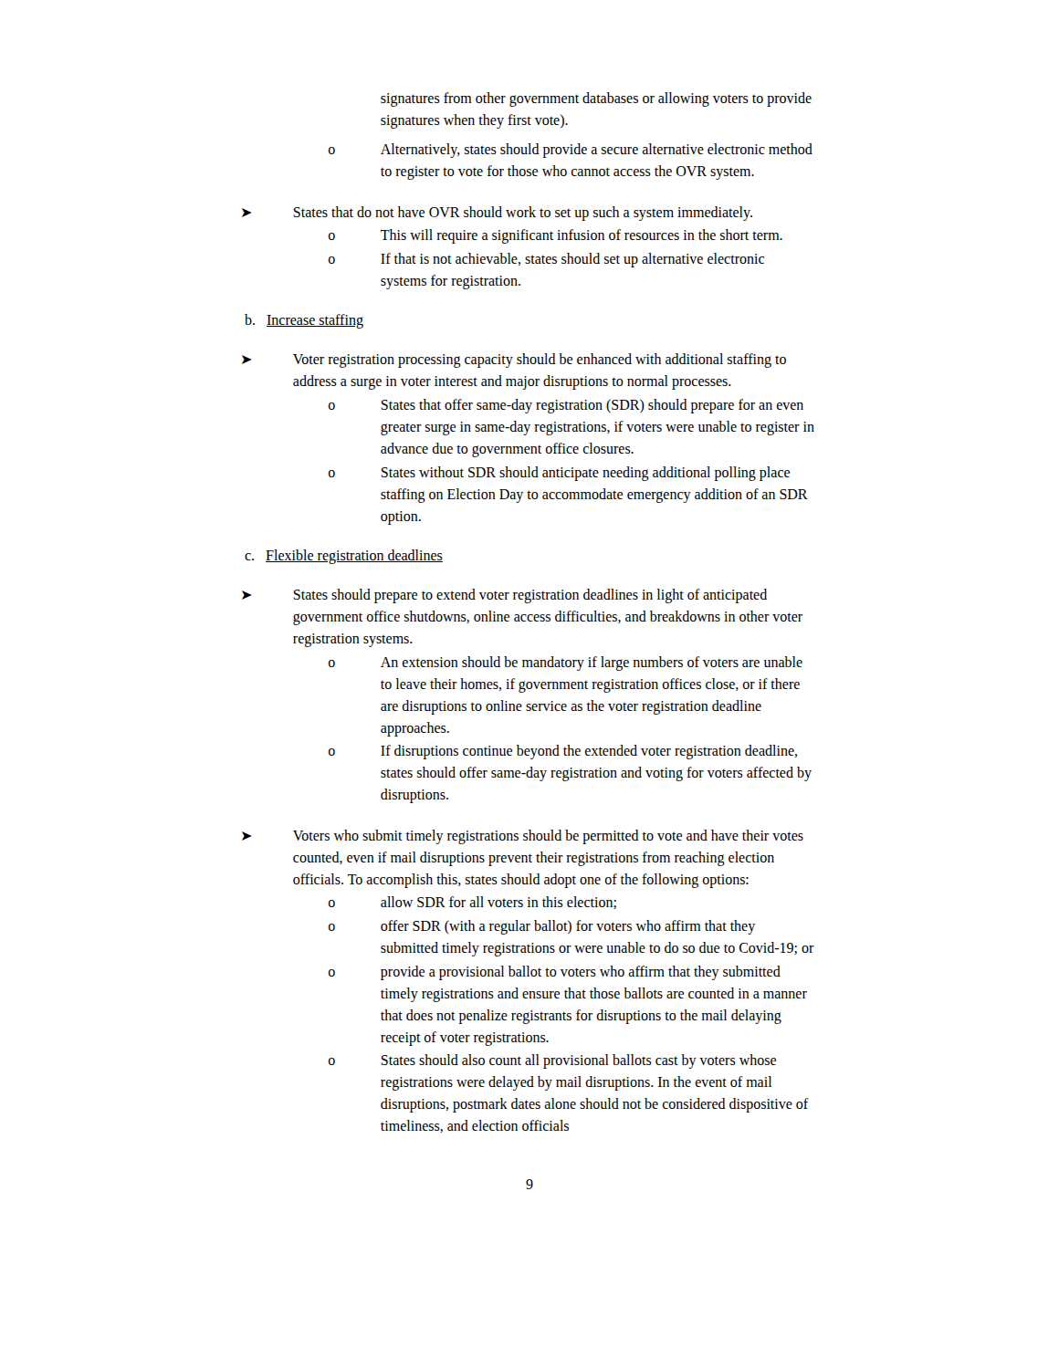signatures from other government databases or allowing voters to provide signatures when they first vote).
o Alternatively, states should provide a secure alternative electronic method to register to vote for those who cannot access the OVR system.
➤States that do not have OVR should work to set up such a system immediately.
o This will require a significant infusion of resources in the short term.
o If that is not achievable, states should set up alternative electronic systems for registration.
b. Increase staffing
➤Voter registration processing capacity should be enhanced with additional staffing to address a surge in voter interest and major disruptions to normal processes.
o States that offer same-day registration (SDR) should prepare for an even greater surge in same-day registrations, if voters were unable to register in advance due to government office closures.
o States without SDR should anticipate needing additional polling place staffing on Election Day to accommodate emergency addition of an SDR option.
c. Flexible registration deadlines
➤States should prepare to extend voter registration deadlines in light of anticipated government office shutdowns, online access difficulties, and breakdowns in other voter registration systems.
o An extension should be mandatory if large numbers of voters are unable to leave their homes, if government registration offices close, or if there are disruptions to online service as the voter registration deadline approaches.
o If disruptions continue beyond the extended voter registration deadline, states should offer same-day registration and voting for voters affected by disruptions.
➤Voters who submit timely registrations should be permitted to vote and have their votes counted, even if mail disruptions prevent their registrations from reaching election officials. To accomplish this, states should adopt one of the following options:
oallow SDR for all voters in this election;
ooffer SDR (with a regular ballot) for voters who affirm that they submitted timely registrations or were unable to do so due to Covid-19; or
oprovide a provisional ballot to voters who affirm that they submitted timely registrations and ensure that those ballots are counted in a manner that does not penalize registrants for disruptions to the mail delaying receipt of voter registrations.
o States should also count all provisional ballots cast by voters whose registrations were delayed by mail disruptions. In the event of mail disruptions, postmark dates alone should not be considered dispositive of timeliness, and election officials
9